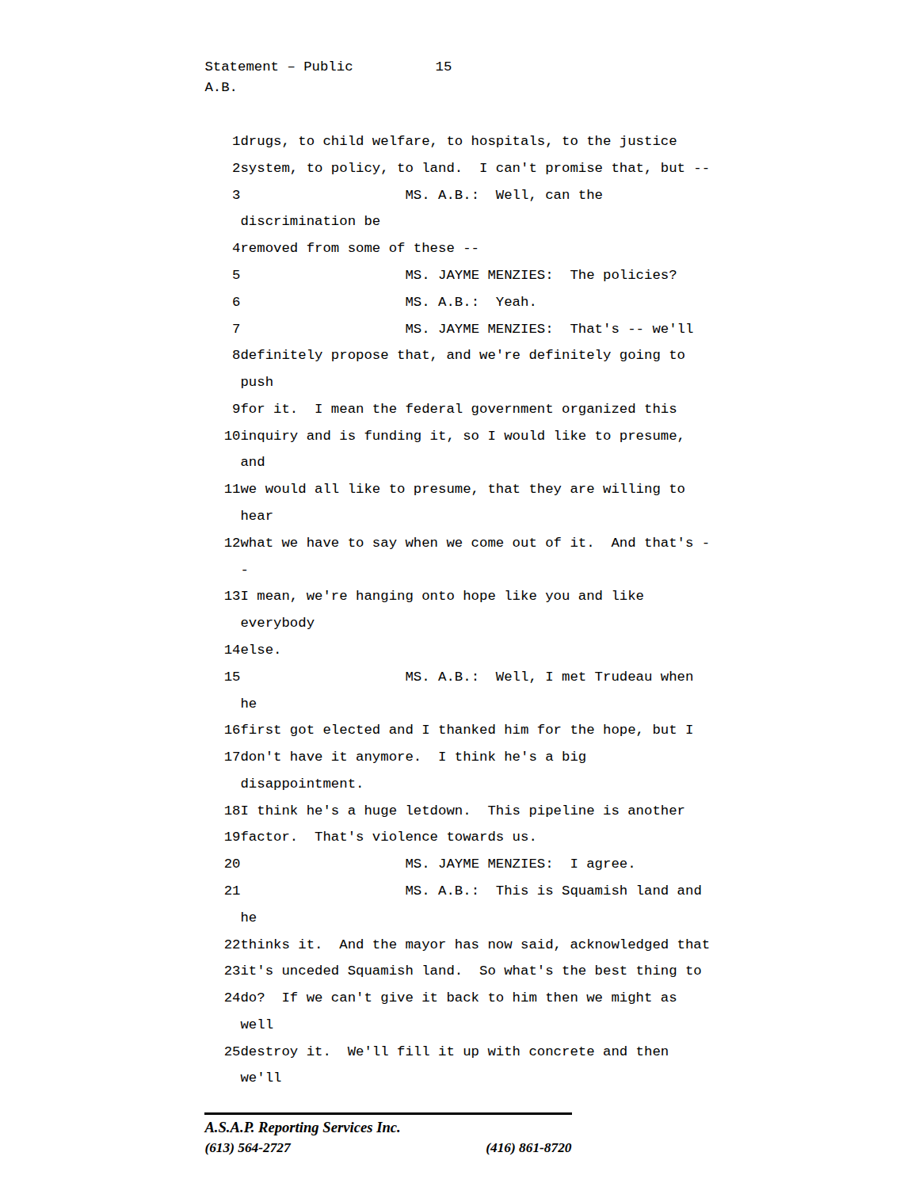Statement – Public 15 A.B.
| 1 | drugs, to child welfare, to hospitals, to the justice |
| 2 | system, to policy, to land. I can't promise that, but -- |
| 3 | MS. A.B.: Well, can the discrimination be |
| 4 | removed from some of these -- |
| 5 | MS. JAYME MENZIES: The policies? |
| 6 | MS. A.B.: Yeah. |
| 7 | MS. JAYME MENZIES: That's -- we'll |
| 8 | definitely propose that, and we're definitely going to push |
| 9 | for it. I mean the federal government organized this |
| 10 | inquiry and is funding it, so I would like to presume, and |
| 11 | we would all like to presume, that they are willing to hear |
| 12 | what we have to say when we come out of it. And that's -- |
| 13 | I mean, we're hanging onto hope like you and like everybody |
| 14 | else. |
| 15 | MS. A.B.: Well, I met Trudeau when he |
| 16 | first got elected and I thanked him for the hope, but I |
| 17 | don't have it anymore. I think he's a big disappointment. |
| 18 | I think he's a huge letdown. This pipeline is another |
| 19 | factor. That's violence towards us. |
| 20 | MS. JAYME MENZIES: I agree. |
| 21 | MS. A.B.: This is Squamish land and he |
| 22 | thinks it. And the mayor has now said, acknowledged that |
| 23 | it's unceded Squamish land. So what's the best thing to |
| 24 | do? If we can't give it back to him then we might as well |
| 25 | destroy it. We'll fill it up with concrete and then we'll |
A.S.A.P. Reporting Services Inc.
(613) 564-2727(416) 861-8720